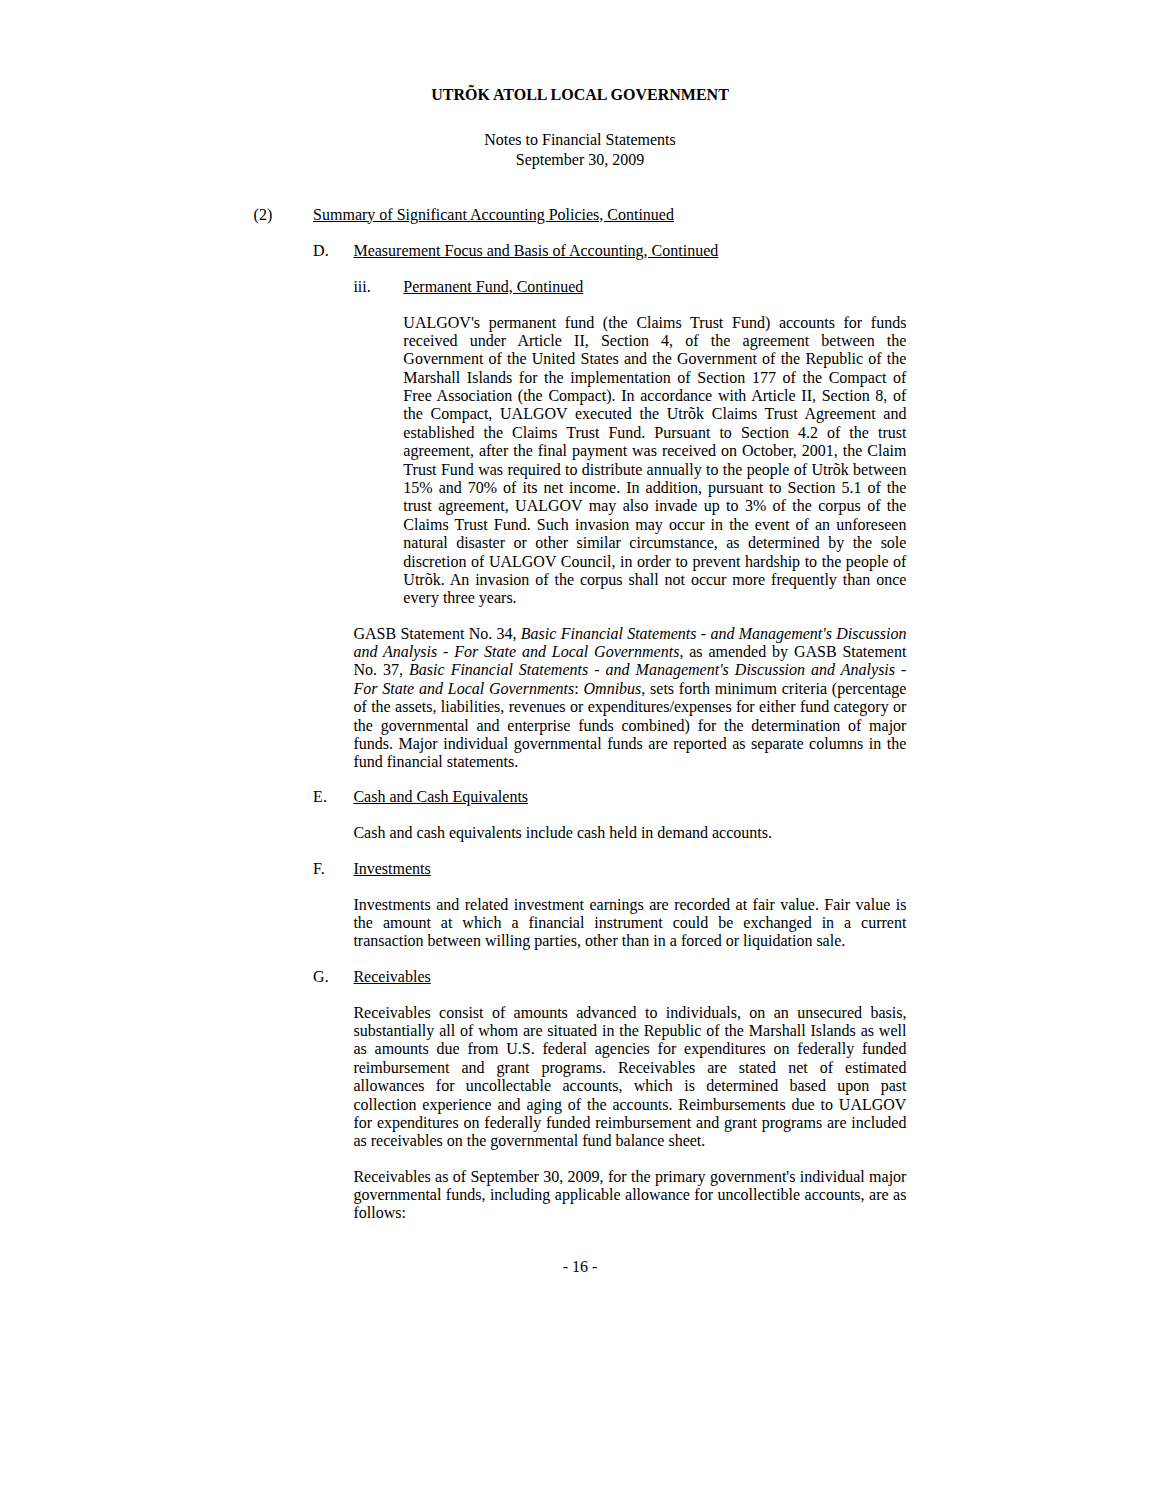UTRÕK ATOLL LOCAL GOVERNMENT
Notes to Financial Statements
September 30, 2009
(2)
Summary of Significant Accounting Policies, Continued
D.
Measurement Focus and Basis of Accounting, Continued
iii.
Permanent Fund, Continued
UALGOV's permanent fund (the Claims Trust Fund) accounts for funds received under Article II, Section 4, of the agreement between the Government of the United States and the Government of the Republic of the Marshall Islands for the implementation of Section 177 of the Compact of Free Association (the Compact). In accordance with Article II, Section 8, of the Compact, UALGOV executed the Utrõk Claims Trust Agreement and established the Claims Trust Fund. Pursuant to Section 4.2 of the trust agreement, after the final payment was received on October, 2001, the Claim Trust Fund was required to distribute annually to the people of Utrõk between 15% and 70% of its net income. In addition, pursuant to Section 5.1 of the trust agreement, UALGOV may also invade up to 3% of the corpus of the Claims Trust Fund. Such invasion may occur in the event of an unforeseen natural disaster or other similar circumstance, as determined by the sole discretion of UALGOV Council, in order to prevent hardship to the people of Utrõk. An invasion of the corpus shall not occur more frequently than once every three years.
GASB Statement No. 34, Basic Financial Statements - and Management's Discussion and Analysis - For State and Local Governments, as amended by GASB Statement No. 37, Basic Financial Statements - and Management's Discussion and Analysis - For State and Local Governments: Omnibus, sets forth minimum criteria (percentage of the assets, liabilities, revenues or expenditures/expenses for either fund category or the governmental and enterprise funds combined) for the determination of major funds. Major individual governmental funds are reported as separate columns in the fund financial statements.
E.
Cash and Cash Equivalents
Cash and cash equivalents include cash held in demand accounts.
F.
Investments
Investments and related investment earnings are recorded at fair value. Fair value is the amount at which a financial instrument could be exchanged in a current transaction between willing parties, other than in a forced or liquidation sale.
G.
Receivables
Receivables consist of amounts advanced to individuals, on an unsecured basis, substantially all of whom are situated in the Republic of the Marshall Islands as well as amounts due from U.S. federal agencies for expenditures on federally funded reimbursement and grant programs. Receivables are stated net of estimated allowances for uncollectable accounts, which is determined based upon past collection experience and aging of the accounts. Reimbursements due to UALGOV for expenditures on federally funded reimbursement and grant programs are included as receivables on the governmental fund balance sheet.
Receivables as of September 30, 2009, for the primary government's individual major governmental funds, including applicable allowance for uncollectible accounts, are as follows:
- 16 -